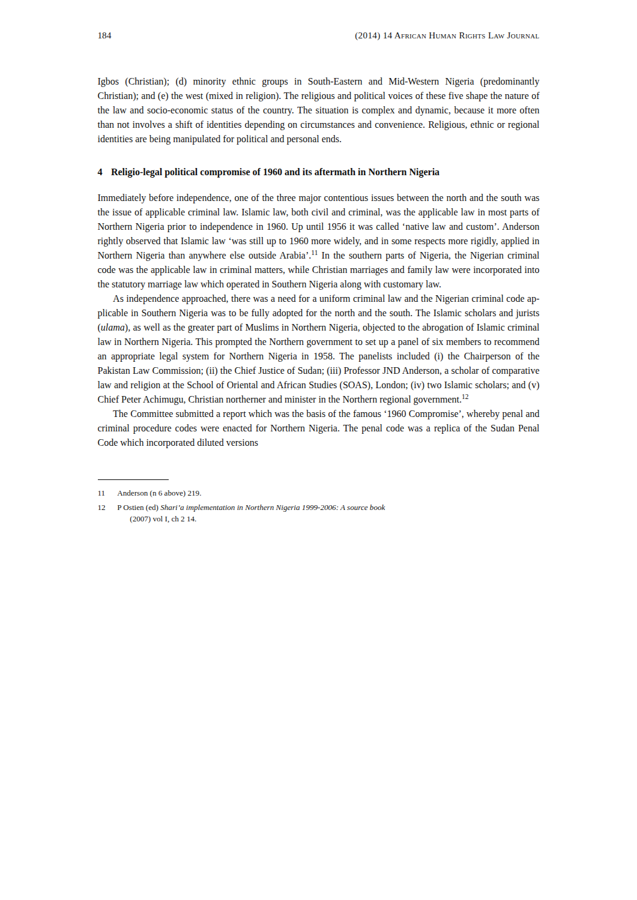184 (2014) 14 African Human Rights Law Journal
Igbos (Christian); (d) minority ethnic groups in South-Eastern and Mid-Western Nigeria (predominantly Christian); and (e) the west (mixed in religion). The religious and political voices of these five shape the nature of the law and socio-economic status of the country. The situation is complex and dynamic, because it more often than not involves a shift of identities depending on circumstances and convenience. Religious, ethnic or regional identities are being manipulated for political and personal ends.
4 Religio-legal political compromise of 1960 and its aftermath in Northern Nigeria
Immediately before independence, one of the three major contentious issues between the north and the south was the issue of applicable criminal law. Islamic law, both civil and criminal, was the applicable law in most parts of Northern Nigeria prior to independence in 1960. Up until 1956 it was called ‘native law and custom’. Anderson rightly observed that Islamic law ‘was still up to 1960 more widely, and in some respects more rigidly, applied in Northern Nigeria than anywhere else outside Arabia’.11 In the southern parts of Nigeria, the Nigerian criminal code was the applicable law in criminal matters, while Christian marriages and family law were incorporated into the statutory marriage law which operated in Southern Nigeria along with customary law.
As independence approached, there was a need for a uniform criminal law and the Nigerian criminal code applicable in Southern Nigeria was to be fully adopted for the north and the south. The Islamic scholars and jurists (ulama), as well as the greater part of Muslims in Northern Nigeria, objected to the abrogation of Islamic criminal law in Northern Nigeria. This prompted the Northern government to set up a panel of six members to recommend an appropriate legal system for Northern Nigeria in 1958. The panelists included (i) the Chairperson of the Pakistan Law Commission; (ii) the Chief Justice of Sudan; (iii) Professor JND Anderson, a scholar of comparative law and religion at the School of Oriental and African Studies (SOAS), London; (iv) two Islamic scholars; and (v) Chief Peter Achimugu, Christian northerner and minister in the Northern regional government.12
The Committee submitted a report which was the basis of the famous ‘1960 Compromise’, whereby penal and criminal procedure codes were enacted for Northern Nigeria. The penal code was a replica of the Sudan Penal Code which incorporated diluted versions
11 Anderson (n 6 above) 219.
12 P Ostien (ed) Shari’a implementation in Northern Nigeria 1999-2006: A source book (2007) vol I, ch 2 14.